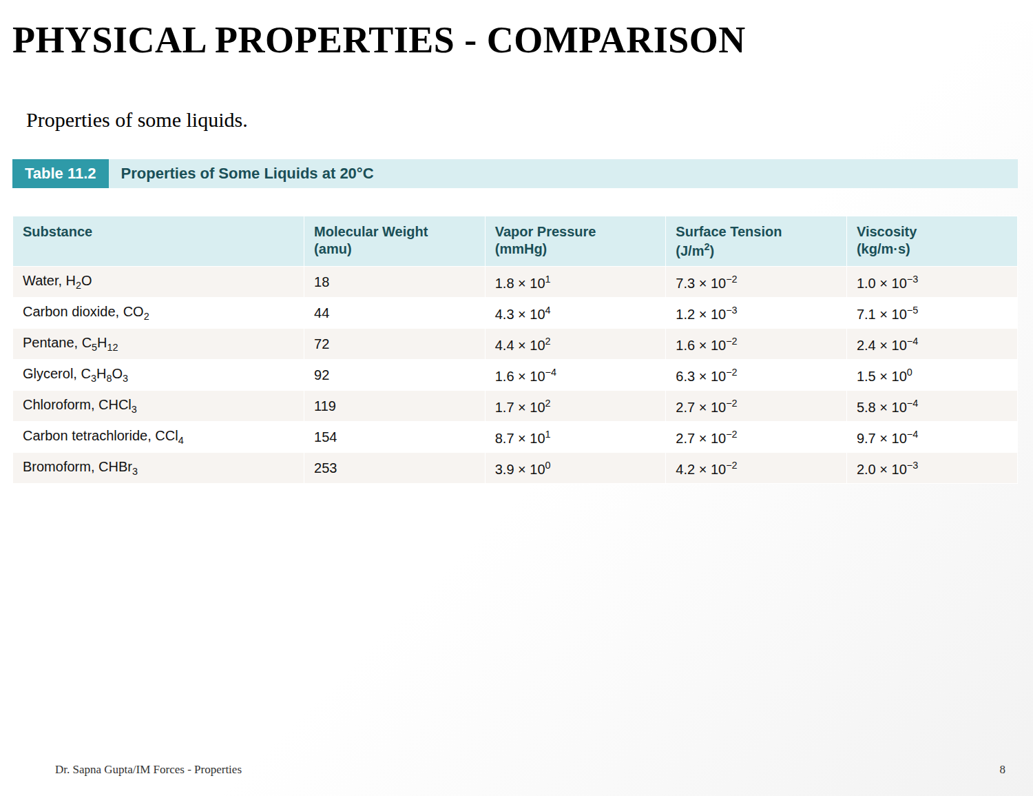PHYSICAL PROPERTIES - COMPARISON
Properties of some liquids.
Table 11.2
Properties of Some Liquids at 20°C
| Substance | Molecular Weight (amu) | Vapor Pressure (mmHg) | Surface Tension (J/m 2 ) | Viscosity (kg/m·s) |
| --- | --- | --- | --- | --- |
| Water, H 2 O | 18 | 1.8 × 10 1 | 7.3 × 10 −2 | 1.0 × 10 −3 |
| Carbon dioxide, CO 2 | 44 | 4.3 × 10 4 | 1.2 × 10 −3 | 7.1 × 10 −5 |
| Pentane, C 5 H 12 | 72 | 4.4 × 10 2 | 1.6 × 10 −2 | 2.4 × 10 −4 |
| Glycerol, C 3 H 8 O 3 | 92 | 1.6 × 10 −4 | 6.3 × 10 −2 | 1.5 × 10 0 |
| Chloroform, CHCl 3 | 119 | 1.7 × 10 2 | 2.7 × 10 −2 | 5.8 × 10 −4 |
| Carbon tetrachloride, CCl 4 | 154 | 8.7 × 10 1 | 2.7 × 10 −2 | 9.7 × 10 −4 |
| Bromoform, CHBr 3 | 253 | 3.9 × 10 0 | 4.2 × 10 −2 | 2.0 × 10 −3 |
Dr. Sapna Gupta/IM Forces - Properties
8